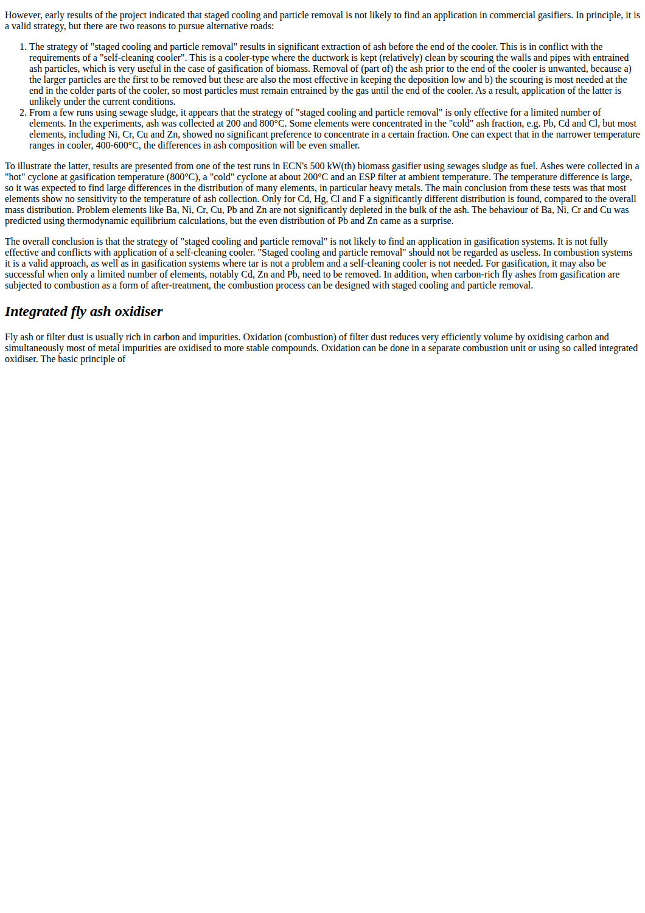However, early results of the project indicated that staged cooling and particle removal is not likely to find an application in commercial gasifiers. In principle, it is a valid strategy, but there are two reasons to pursue alternative roads:
The strategy of "staged cooling and particle removal" results in significant extraction of ash before the end of the cooler. This is in conflict with the requirements of a "self-cleaning cooler". This is a cooler-type where the ductwork is kept (relatively) clean by scouring the walls and pipes with entrained ash particles, which is very useful in the case of gasification of biomass. Removal of (part of) the ash prior to the end of the cooler is unwanted, because a) the larger particles are the first to be removed but these are also the most effective in keeping the deposition low and b) the scouring is most needed at the end in the colder parts of the cooler, so most particles must remain entrained by the gas until the end of the cooler. As a result, application of the latter is unlikely under the current conditions.
From a few runs using sewage sludge, it appears that the strategy of "staged cooling and particle removal" is only effective for a limited number of elements. In the experiments, ash was collected at 200 and 800°C. Some elements were concentrated in the "cold" ash fraction, e.g. Pb, Cd and Cl, but most elements, including Ni, Cr, Cu and Zn, showed no significant preference to concentrate in a certain fraction. One can expect that in the narrower temperature ranges in cooler, 400-600°C, the differences in ash composition will be even smaller.
To illustrate the latter, results are presented from one of the test runs in ECN's 500 kW(th) biomass gasifier using sewages sludge as fuel. Ashes were collected in a "hot" cyclone at gasification temperature (800°C), a "cold" cyclone at about 200°C and an ESP filter at ambient temperature. The temperature difference is large, so it was expected to find large differences in the distribution of many elements, in particular heavy metals. The main conclusion from these tests was that most elements show no sensitivity to the temperature of ash collection. Only for Cd, Hg, Cl and F a significantly different distribution is found, compared to the overall mass distribution. Problem elements like Ba, Ni, Cr, Cu, Pb and Zn are not significantly depleted in the bulk of the ash. The behaviour of Ba, Ni, Cr and Cu was predicted using thermodynamic equilibrium calculations, but the even distribution of Pb and Zn came as a surprise.
The overall conclusion is that the strategy of "staged cooling and particle removal" is not likely to find an application in gasification systems. It is not fully effective and conflicts with application of a self-cleaning cooler. "Staged cooling and particle removal" should not be regarded as useless. In combustion systems it is a valid approach, as well as in gasification systems where tar is not a problem and a self-cleaning cooler is not needed. For gasification, it may also be successful when only a limited number of elements, notably Cd, Zn and Pb, need to be removed. In addition, when carbon-rich fly ashes from gasification are subjected to combustion as a form of after-treatment, the combustion process can be designed with staged cooling and particle removal.
Integrated fly ash oxidiser
Fly ash or filter dust is usually rich in carbon and impurities. Oxidation (combustion) of filter dust reduces very efficiently volume by oxidising carbon and simultaneously most of metal impurities are oxidised to more stable compounds. Oxidation can be done in a separate combustion unit or using so called integrated oxidiser. The basic principle of